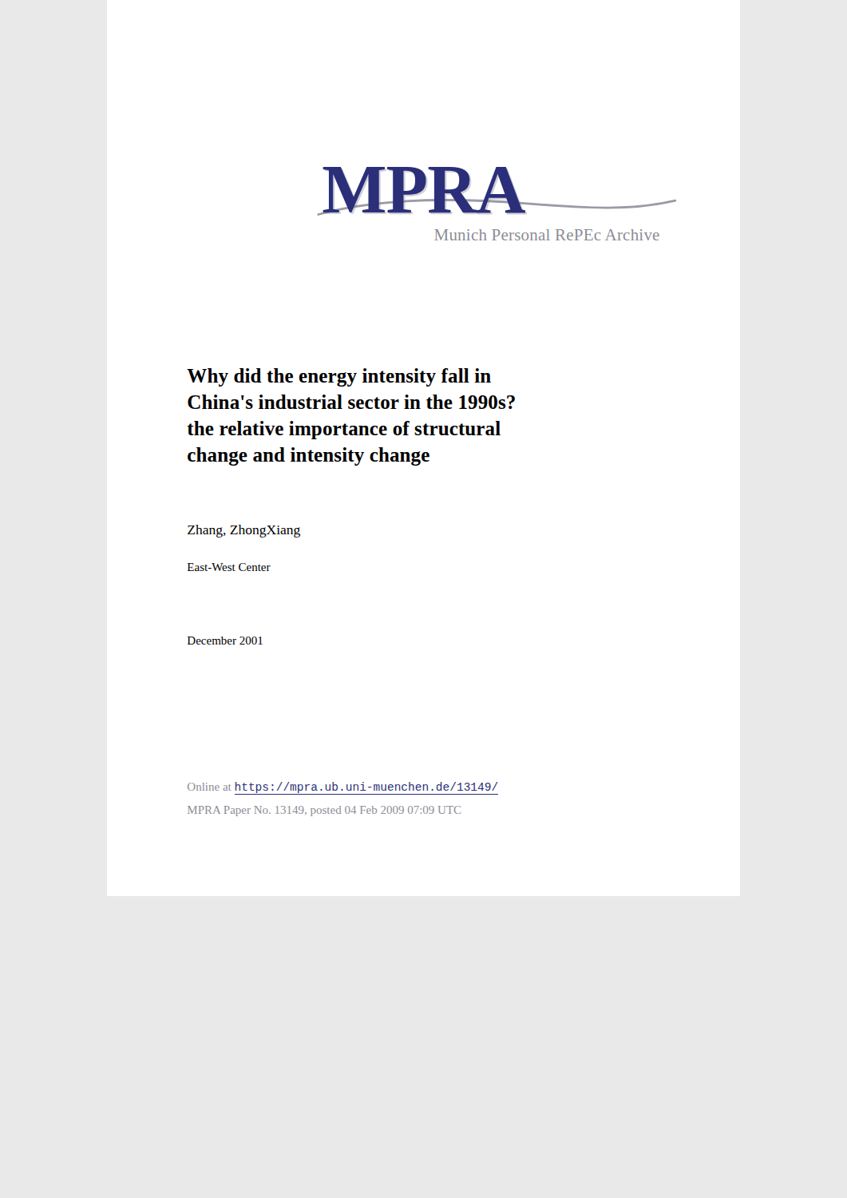MPRA
Munich Personal RePEc Archive
Why did the energy intensity fall in
China's industrial sector in the 1990s?
the relative importance of structural
change and intensity change
Zhang, ZhongXiang
East-West Center
December 2001
Online at https://mpra.ub.uni-muenchen.de/13149/
MPRA Paper No. 13149, posted 04 Feb 2009 07:09 UTC